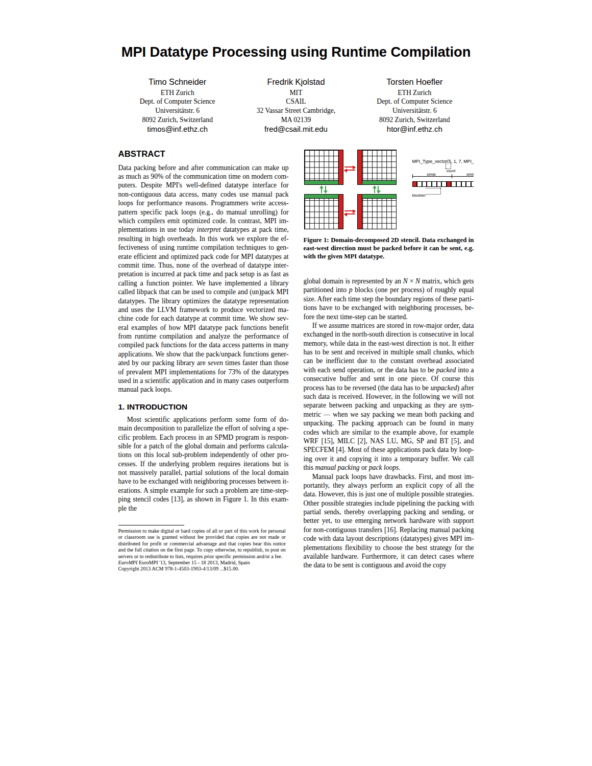MPI Datatype Processing using Runtime Compilation
| Timo Schneider ETH Zurich Dept. of Computer Science Universitätstr. 6 8092 Zurich, Switzerland timos@inf.ethz.ch | Fredrik Kjolstad MIT CSAIL 32 Vassar Street Cambridge, MA 02139 fred@csail.mit.edu | Torsten Hoefler ETH Zurich Dept. of Computer Science Universitätstr. 6 8092 Zurich, Switzerland htor@inf.ethz.ch |
ABSTRACT
Data packing before and after communication can make up as much as 90% of the communication time on modern computers. Despite MPI's well-defined datatype interface for non-contiguous data access, many codes use manual pack loops for performance reasons. Programmers write access-pattern specific pack loops (e.g., do manual unrolling) for which compilers emit optimized code. In contrast, MPI implementations in use today interpret datatypes at pack time, resulting in high overheads. In this work we explore the effectiveness of using runtime compilation techniques to generate efficient and optimized pack code for MPI datatypes at commit time. Thus, none of the overhead of datatype interpretation is incurred at pack time and pack setup is as fast as calling a function pointer. We have implemented a library called libpack that can be used to compile and (un)pack MPI datatypes. The library optimizes the datatype representation and uses the LLVM framework to produce vectorized machine code for each datatype at commit time. We show several examples of how MPI datatype pack functions benefit from runtime compilation and analyze the performance of compiled pack functions for the data access patterns in many applications. We show that the pack/unpack functions generated by our packing library are seven times faster than those of prevalent MPI implementations for 73% of the datatypes used in a scientific application and in many cases outperform manual pack loops.
1. INTRODUCTION
Most scientific applications perform some form of domain decomposition to parallelize the effort of solving a specific problem. Each process in an SPMD program is responsible for a patch of the global domain and performs calculations on this local sub-problem independently of other processes. If the underlying problem requires iterations but is not massively parallel, partial solutions of the local domain have to be exchanged with neighboring processes between iterations. A simple example for such a problem are time-stepping stencil codes [13], as shown in Figure 1. In this example the
MPI_Type_vector(5, 1, 7, MPI_DOUBLE, &ddt_ew)
count
stride
stride
{ ... {
blocklen
Figure 1: Domain-decomposed 2D stencil. Data exchanged in east-west direction must be packed before it can be sent, e.g. with the given MPI datatype.
global domain is represented by an N × N matrix, which gets partitioned into p blocks (one per process) of roughly equal size. After each time step the boundary regions of these partitions have to be exchanged with neighboring processes, before the next time-step can be started.
If we assume matrices are stored in row-major order, data exchanged in the north-south direction is consecutive in local memory, while data in the east-west direction is not. It either has to be sent and received in multiple small chunks, which can be inefficient due to the constant overhead associated with each send operation, or the data has to be packed into a consecutive buffer and sent in one piece. Of course this process has to be reversed (the data has to be unpacked) after such data is received. However, in the following we will not separate between packing and unpacking as they are symmetric — when we say packing we mean both packing and unpacking. The packing approach can be found in many codes which are similar to the example above, for example WRF [15], MILC [2], NAS LU, MG, SP and BT [5], and SPECFEM [4]. Most of these applications pack data by looping over it and copying it into a temporary buffer. We call this manual packing or pack loops.
Manual pack loops have drawbacks. First, and most importantly, they always perform an explicit copy of all the data. However, this is just one of multiple possible strategies. Other possible strategies include pipelining the packing with partial sends, thereby overlapping packing and sending, or better yet, to use emerging network hardware with support for non-contiguous transfers [16]. Replacing manual packing code with data layout descriptions (datatypes) gives MPI implementations flexibility to choose the best strategy for the available hardware. Furthermore, it can detect cases where the data to be sent is contiguous and avoid the copy
Permission to make digital or hard copies of all or part of this work for personal or classroom use is granted without fee provided that copies are not made or distributed for profit or commercial advantage and that copies bear this notice and the full citation on the first page. To copy otherwise, to republish, to post on servers or to redistribute to lists, requires prior specific permission and/or a fee.
EuroMPI EuroMPI '13, September 15 - 18 2013, Madrid, Spain
Copyright 2013 ACM 978-1-4503-1903-4/13/09 ...$15.00.